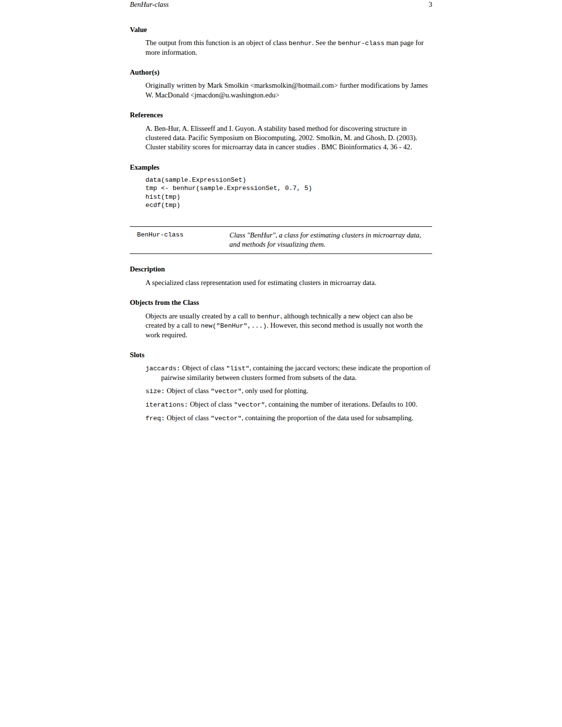BenHur-class 3
Value
The output from this function is an object of class benhur. See the benhur-class man page for more information.
Author(s)
Originally written by Mark Smolkin <marksmolkin@hotmail.com> further modifications by James W. MacDonald <jmacdon@u.washington.edu>
References
A. Ben-Hur, A. Elisseeff and I. Guyon. A stability based method for discovering structure in clustered data. Pacific Symposium on Biocomputing, 2002. Smolkin, M. and Ghosh, D. (2003). Cluster stability scores for microarray data in cancer studies . BMC Bioinformatics 4, 36 - 42.
Examples
data(sample.ExpressionSet)
tmp <- benhur(sample.ExpressionSet, 0.7, 5)
hist(tmp)
ecdf(tmp)
BenHur-class
Class "BenHur", a class for estimating clusters in microarray data, and methods for visualizing them.
Description
A specialized class representation used for estimating clusters in microarray data.
Objects from the Class
Objects are usually created by a call to benhur, although technically a new object can also be created by a call to new("BenHur",...). However, this second method is usually not worth the work required.
Slots
jaccards: Object of class "list", containing the jaccard vectors; these indicate the proportion of pairwise similarity between clusters formed from subsets of the data.
size: Object of class "vector", only used for plotting.
iterations: Object of class "vector", containing the number of iterations. Defaults to 100.
freq: Object of class "vector", containing the proportion of the data used for subsampling.